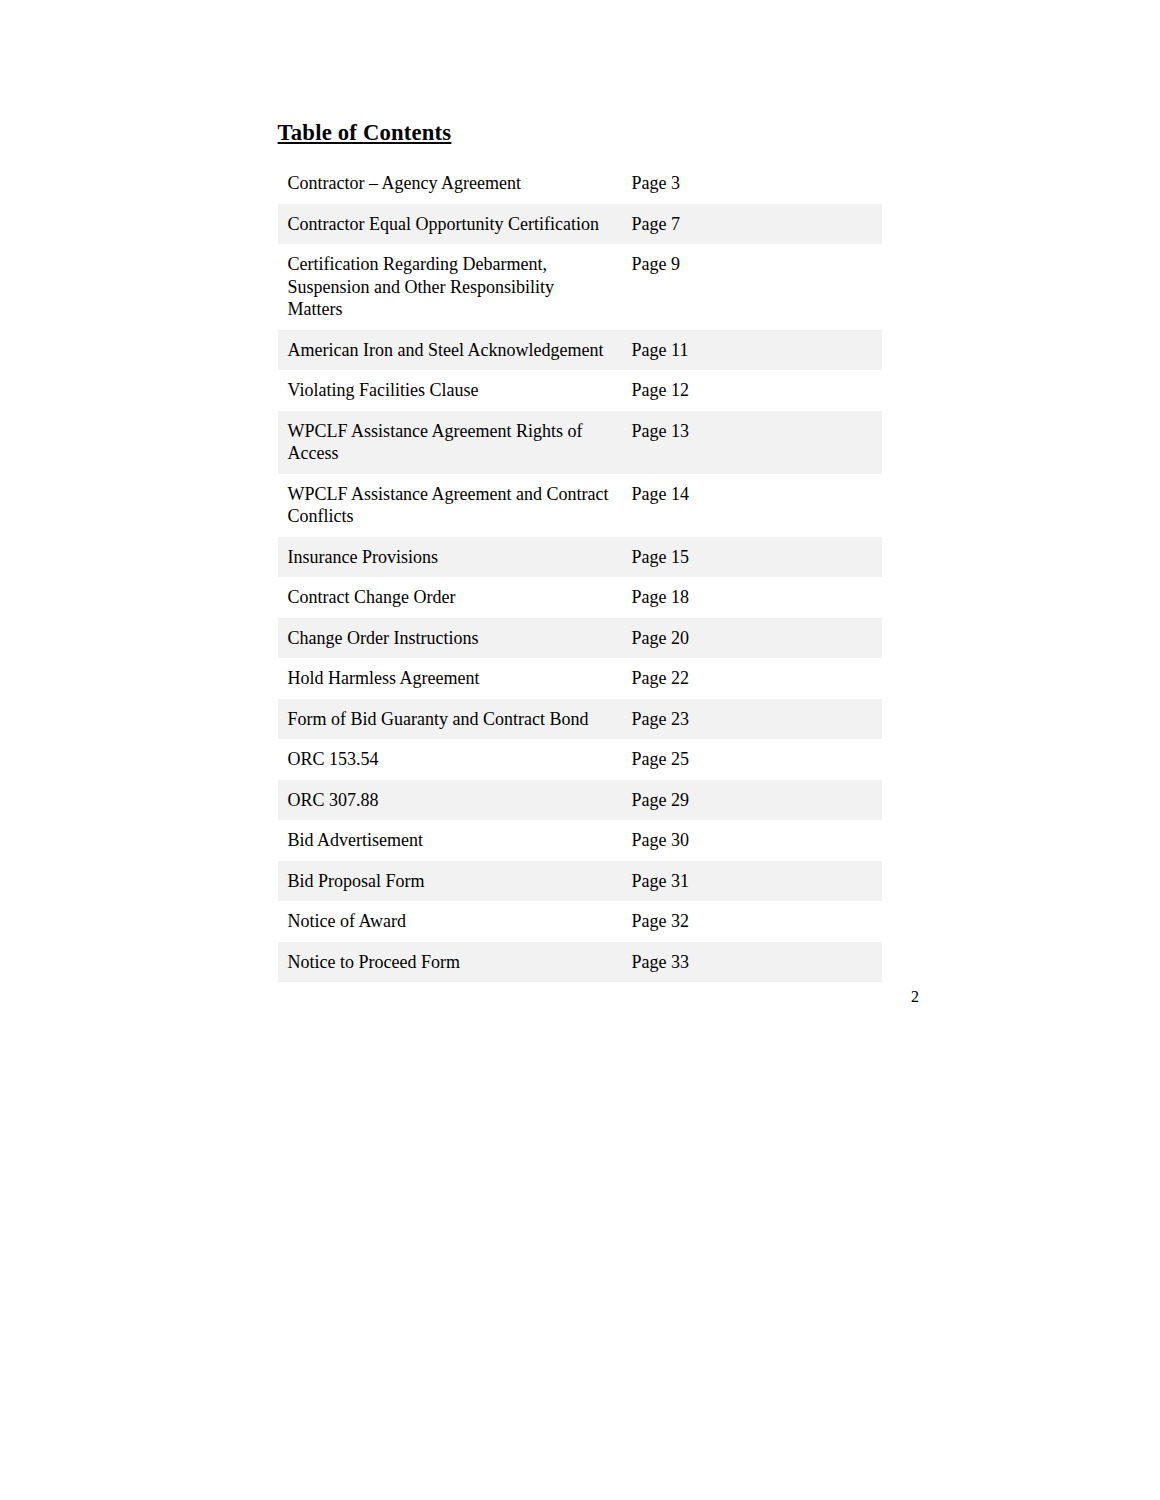Table of Contents
| Contractor – Agency Agreement | Page 3 |
| Contractor Equal Opportunity Certification | Page 7 |
| Certification Regarding Debarment, Suspension and Other Responsibility Matters | Page 9 |
| American Iron and Steel Acknowledgement | Page 11 |
| Violating Facilities Clause | Page 12 |
| WPCLF Assistance Agreement Rights of Access | Page 13 |
| WPCLF Assistance Agreement and Contract Conflicts | Page 14 |
| Insurance Provisions | Page 15 |
| Contract Change Order | Page 18 |
| Change Order Instructions | Page 20 |
| Hold Harmless Agreement | Page 22 |
| Form of Bid Guaranty and Contract Bond | Page 23 |
| ORC 153.54 | Page 25 |
| ORC 307.88 | Page 29 |
| Bid Advertisement | Page 30 |
| Bid Proposal Form | Page 31 |
| Notice of Award | Page 32 |
| Notice to Proceed Form | Page 33 |
2